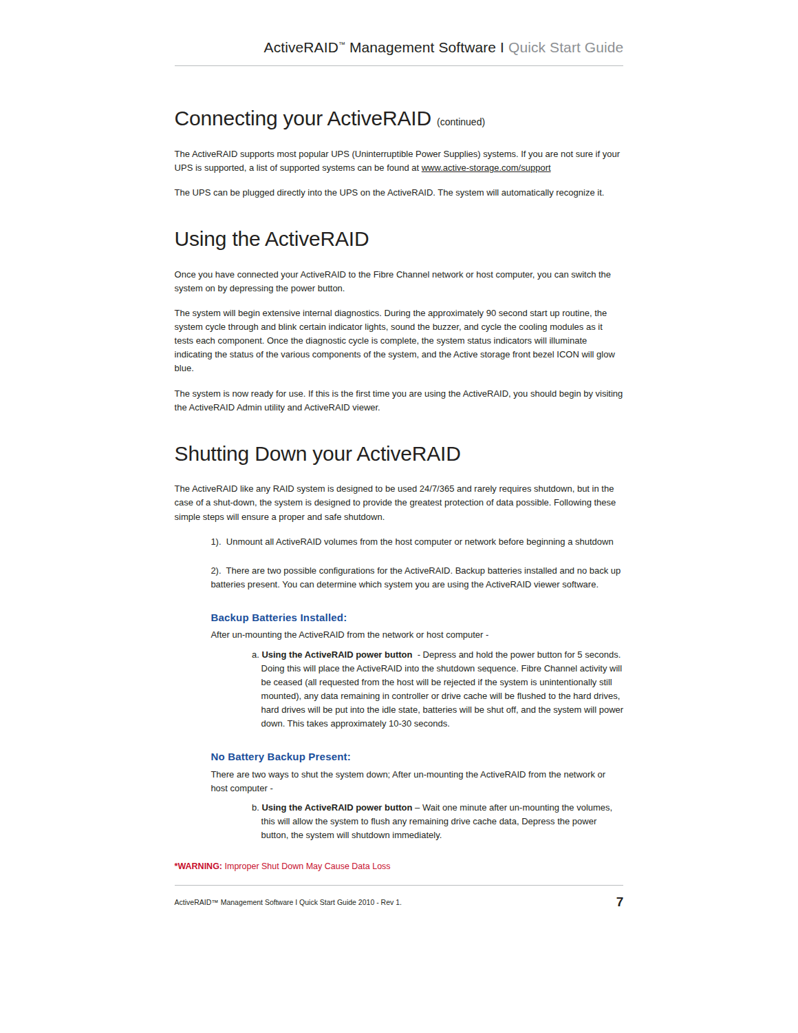ActiveRAID™ Management Software I Quick Start Guide
Connecting your ActiveRAID (continued)
The ActiveRAID supports most popular UPS (Uninterruptible Power Supplies) systems. If you are not sure if your UPS is supported, a list of supported systems can be found at www.active-storage.com/support
The UPS can be plugged directly into the UPS on the ActiveRAID. The system will automatically recognize it.
Using the ActiveRAID
Once you have connected your ActiveRAID to the Fibre Channel network or host computer, you can switch the system on by depressing the power button.
The system will begin extensive internal diagnostics. During the approximately 90 second start up routine, the system cycle through and blink certain indicator lights, sound the buzzer, and cycle the cooling modules as it tests each component. Once the diagnostic cycle is complete, the system status indicators will illuminate indicating the status of the various components of the system, and the Active storage front bezel ICON will glow blue.
The system is now ready for use. If this is the first time you are using the ActiveRAID, you should begin by visiting the ActiveRAID Admin utility and ActiveRAID viewer.
Shutting Down your ActiveRAID
The ActiveRAID like any RAID system is designed to be used 24/7/365 and rarely requires shutdown, but in the case of a shut-down, the system is designed to provide the greatest protection of data possible. Following these simple steps will ensure a proper and safe shutdown.
1). Unmount all ActiveRAID volumes from the host computer or network before beginning a shutdown
2). There are two possible configurations for the ActiveRAID. Backup batteries installed and no back up batteries present. You can determine which system you are using the ActiveRAID viewer software.
Backup Batteries Installed:
After un-mounting the ActiveRAID from the network or host computer -
a. Using the ActiveRAID power button - Depress and hold the power button for 5 seconds. Doing this will place the ActiveRAID into the shutdown sequence. Fibre Channel activity will be ceased (all requested from the host will be rejected if the system is unintentionally still mounted), any data remaining in controller or drive cache will be flushed to the hard drives, hard drives will be put into the idle state, batteries will be shut off, and the system will power down. This takes approximately 10-30 seconds.
No Battery Backup Present:
There are two ways to shut the system down; After un-mounting the ActiveRAID from the network or host computer -
b. Using the ActiveRAID power button – Wait one minute after un-mounting the volumes, this will allow the system to flush any remaining drive cache data, Depress the power button, the system will shutdown immediately.
*WARNING: Improper Shut Down May Cause Data Loss
ActiveRAID™ Management Software I Quick Start Guide 2010 - Rev 1.
7